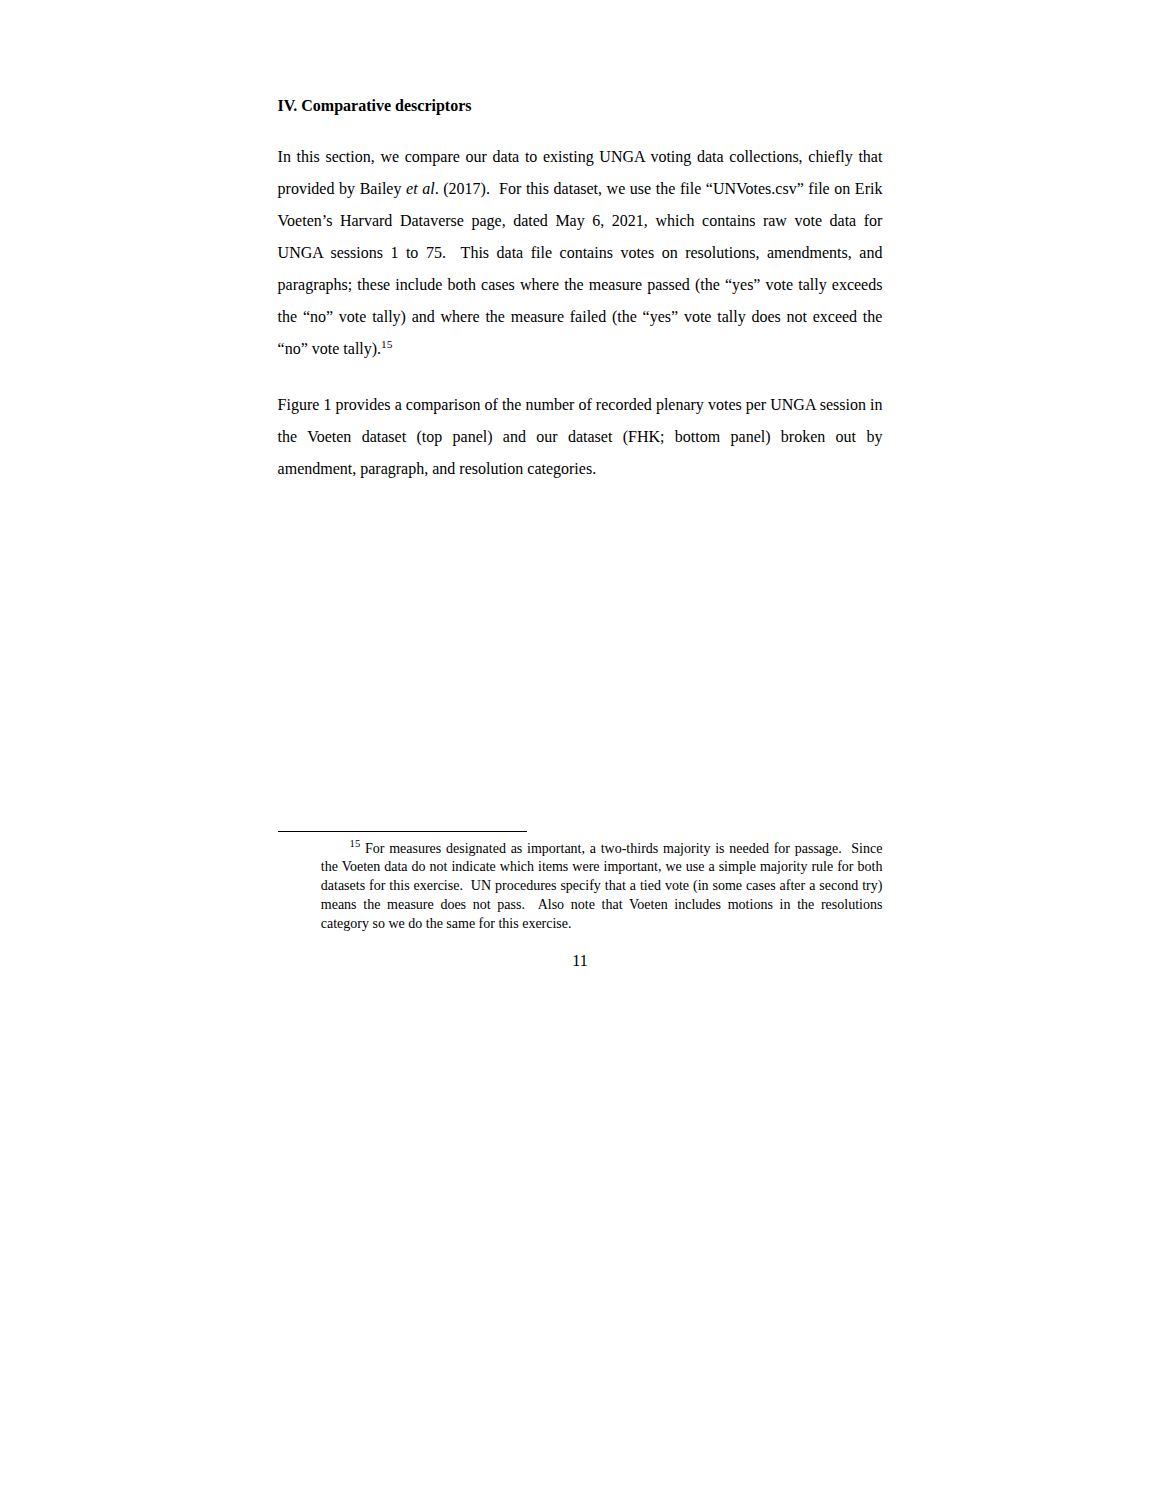IV. Comparative descriptors
In this section, we compare our data to existing UNGA voting data collections, chiefly that provided by Bailey et al. (2017). For this dataset, we use the file “UNVotes.csv” file on Erik Voeten’s Harvard Dataverse page, dated May 6, 2021, which contains raw vote data for UNGA sessions 1 to 75. This data file contains votes on resolutions, amendments, and paragraphs; these include both cases where the measure passed (the “yes” vote tally exceeds the “no” vote tally) and where the measure failed (the “yes” vote tally does not exceed the “no” vote tally).15
Figure 1 provides a comparison of the number of recorded plenary votes per UNGA session in the Voeten dataset (top panel) and our dataset (FHK; bottom panel) broken out by amendment, paragraph, and resolution categories.
15 For measures designated as important, a two-thirds majority is needed for passage. Since the Voeten data do not indicate which items were important, we use a simple majority rule for both datasets for this exercise. UN procedures specify that a tied vote (in some cases after a second try) means the measure does not pass. Also note that Voeten includes motions in the resolutions category so we do the same for this exercise.
11